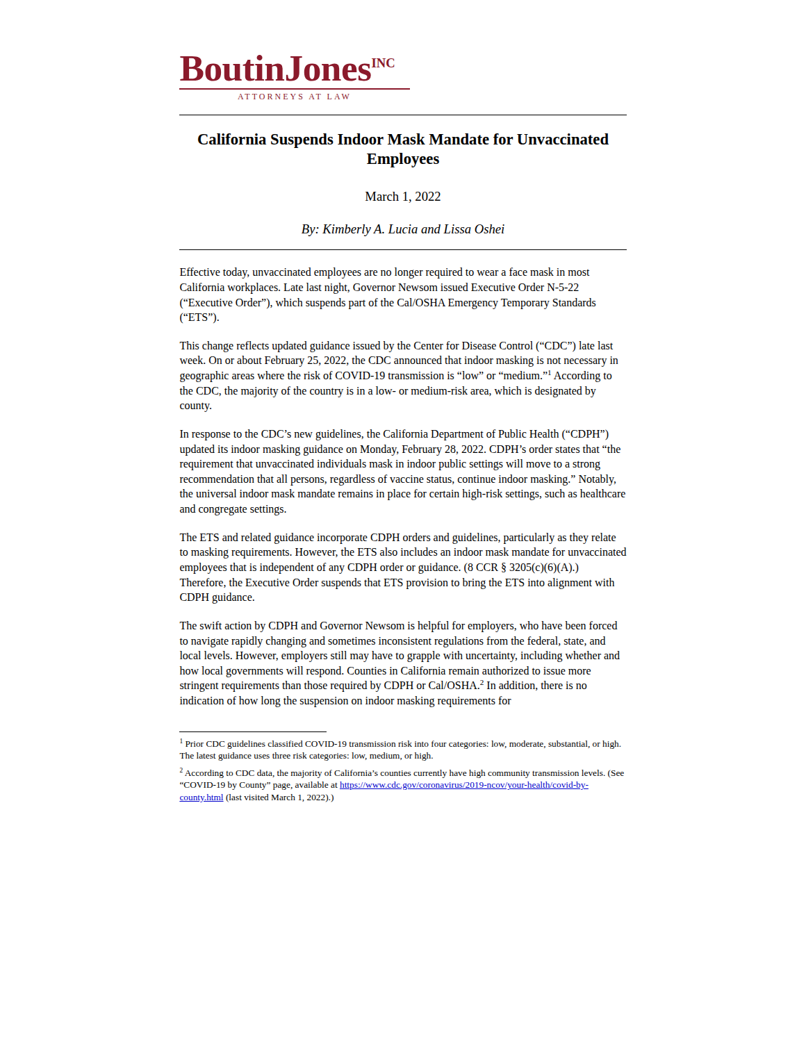BoutinJones INC
ATTORNEYS AT LAW
California Suspends Indoor Mask Mandate for Unvaccinated Employees
March 1, 2022
By: Kimberly A. Lucia and Lissa Oshei
Effective today, unvaccinated employees are no longer required to wear a face mask in most California workplaces. Late last night, Governor Newsom issued Executive Order N-5-22 (“Executive Order”), which suspends part of the Cal/OSHA Emergency Temporary Standards (“ETS”).
This change reflects updated guidance issued by the Center for Disease Control (“CDC”) late last week. On or about February 25, 2022, the CDC announced that indoor masking is not necessary in geographic areas where the risk of COVID-19 transmission is “low” or “medium.”1 According to the CDC, the majority of the country is in a low- or medium-risk area, which is designated by county.
In response to the CDC’s new guidelines, the California Department of Public Health (“CDPH”) updated its indoor masking guidance on Monday, February 28, 2022. CDPH’s order states that “the requirement that unvaccinated individuals mask in indoor public settings will move to a strong recommendation that all persons, regardless of vaccine status, continue indoor masking.” Notably, the universal indoor mask mandate remains in place for certain high-risk settings, such as healthcare and congregate settings.
The ETS and related guidance incorporate CDPH orders and guidelines, particularly as they relate to masking requirements. However, the ETS also includes an indoor mask mandate for unvaccinated employees that is independent of any CDPH order or guidance. (8 CCR § 3205(c)(6)(A).) Therefore, the Executive Order suspends that ETS provision to bring the ETS into alignment with CDPH guidance.
The swift action by CDPH and Governor Newsom is helpful for employers, who have been forced to navigate rapidly changing and sometimes inconsistent regulations from the federal, state, and local levels. However, employers still may have to grapple with uncertainty, including whether and how local governments will respond. Counties in California remain authorized to issue more stringent requirements than those required by CDPH or Cal/OSHA.2 In addition, there is no indication of how long the suspension on indoor masking requirements for
1 Prior CDC guidelines classified COVID-19 transmission risk into four categories: low, moderate, substantial, or high. The latest guidance uses three risk categories: low, medium, or high.
2 According to CDC data, the majority of California’s counties currently have high community transmission levels. (See “COVID-19 by County” page, available at https://www.cdc.gov/coronavirus/2019-ncov/your-health/covid-by-county.html (last visited March 1, 2022).)